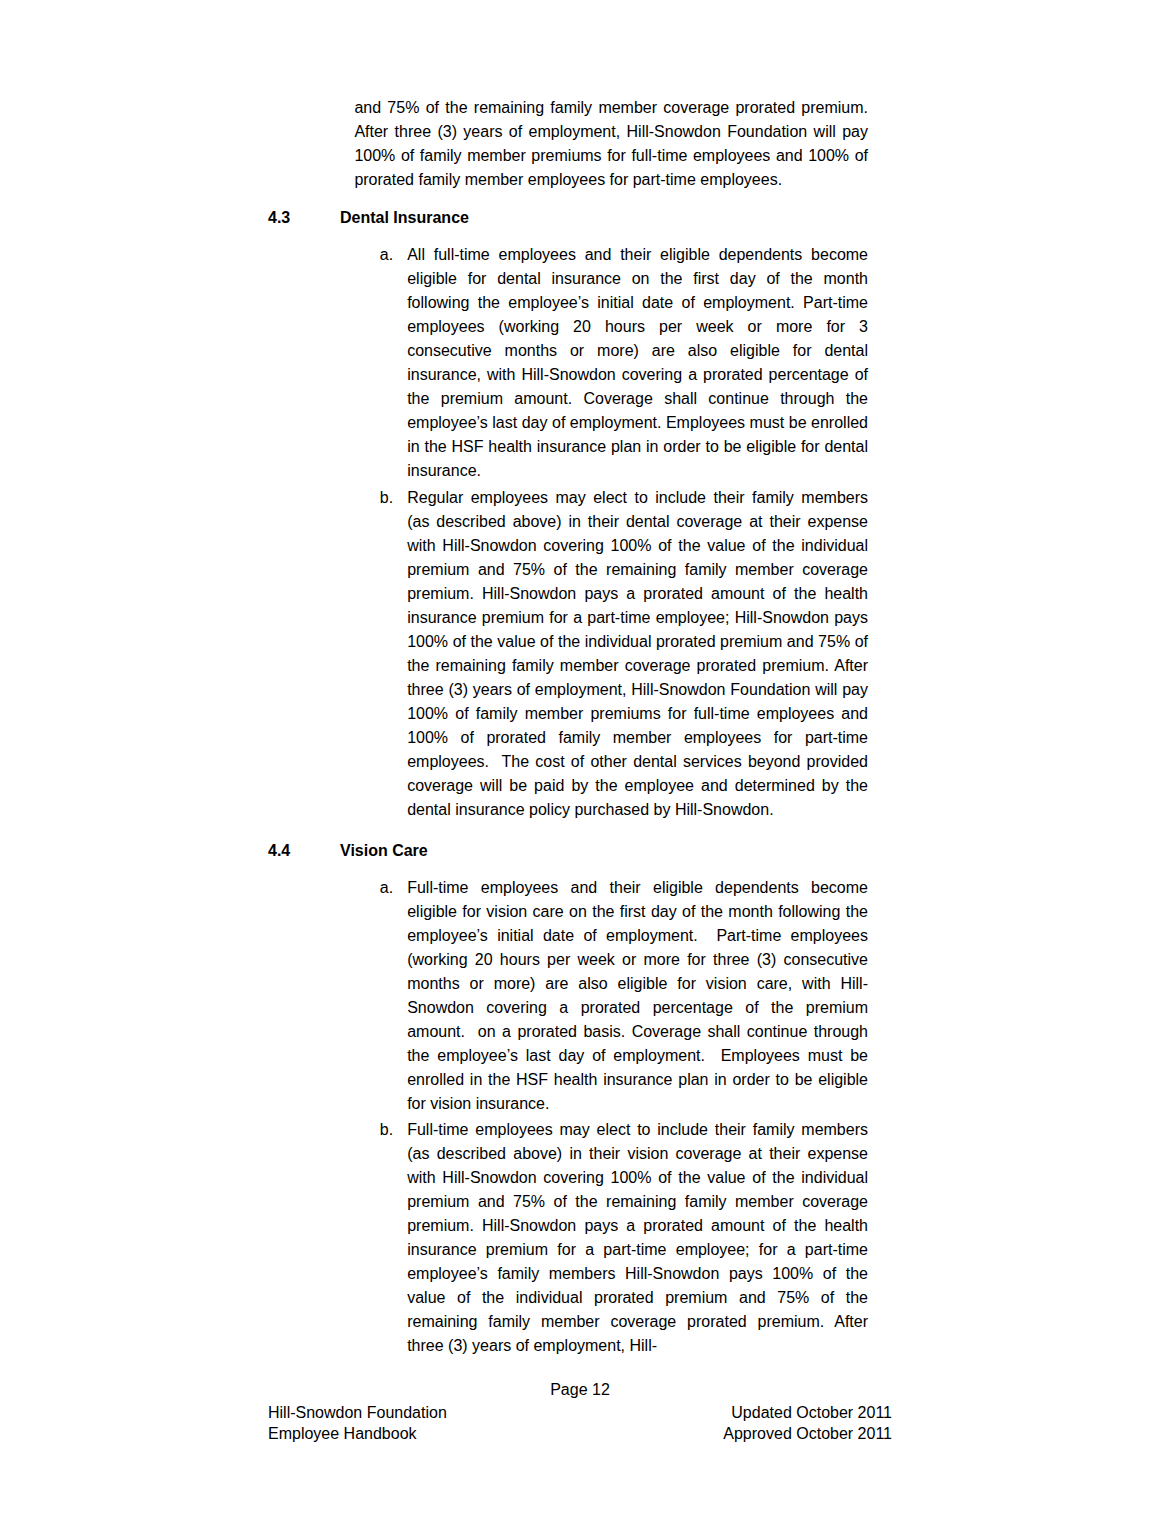and 75% of the remaining family member coverage prorated premium. After three (3) years of employment, Hill-Snowdon Foundation will pay 100% of family member premiums for full-time employees and 100% of prorated family member employees for part-time employees.
4.3 Dental Insurance
All full-time employees and their eligible dependents become eligible for dental insurance on the first day of the month following the employee’s initial date of employment. Part-time employees (working 20 hours per week or more for 3 consecutive months or more) are also eligible for dental insurance, with Hill-Snowdon covering a prorated percentage of the premium amount. Coverage shall continue through the employee’s last day of employment. Employees must be enrolled in the HSF health insurance plan in order to be eligible for dental insurance.
Regular employees may elect to include their family members (as described above) in their dental coverage at their expense with Hill-Snowdon covering 100% of the value of the individual premium and 75% of the remaining family member coverage premium. Hill-Snowdon pays a prorated amount of the health insurance premium for a part-time employee; Hill-Snowdon pays 100% of the value of the individual prorated premium and 75% of the remaining family member coverage prorated premium. After three (3) years of employment, Hill-Snowdon Foundation will pay 100% of family member premiums for full-time employees and 100% of prorated family member employees for part-time employees. The cost of other dental services beyond provided coverage will be paid by the employee and determined by the dental insurance policy purchased by Hill-Snowdon.
4.4 Vision Care
Full-time employees and their eligible dependents become eligible for vision care on the first day of the month following the employee’s initial date of employment. Part-time employees (working 20 hours per week or more for three (3) consecutive months or more) are also eligible for vision care, with Hill-Snowdon covering a prorated percentage of the premium amount. on a prorated basis. Coverage shall continue through the employee’s last day of employment. Employees must be enrolled in the HSF health insurance plan in order to be eligible for vision insurance.
Full-time employees may elect to include their family members (as described above) in their vision coverage at their expense with Hill-Snowdon covering 100% of the value of the individual premium and 75% of the remaining family member coverage premium. Hill-Snowdon pays a prorated amount of the health insurance premium for a part-time employee; for a part-time employee’s family members Hill-Snowdon pays 100% of the value of the individual prorated premium and 75% of the remaining family member coverage prorated premium. After three (3) years of employment, Hill-
Page 12
Hill-Snowdon Foundation
Employee Handbook
Updated October 2011
Approved October 2011